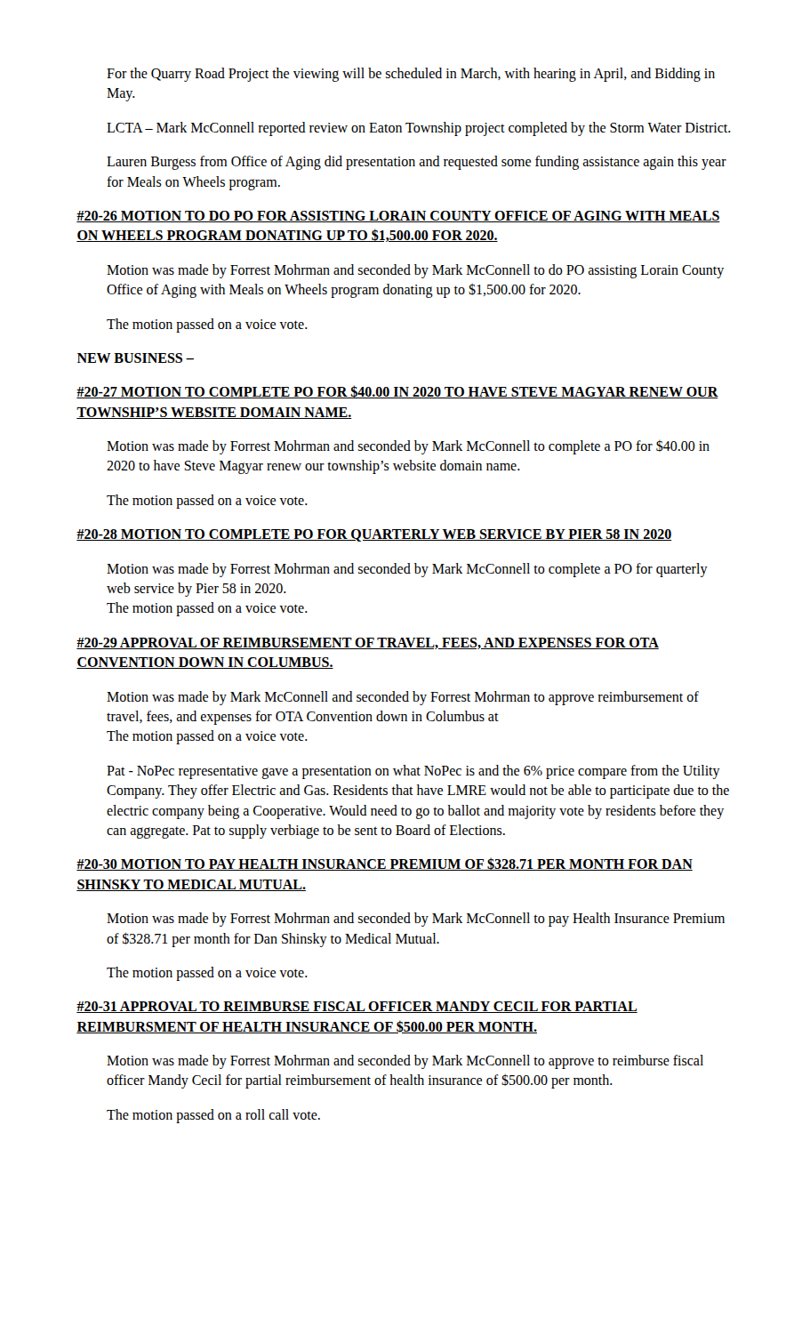For the Quarry Road Project the viewing will be scheduled in March, with hearing in April, and Bidding in May.
LCTA – Mark McConnell reported review on Eaton Township project completed by the Storm Water District.
Lauren Burgess from Office of Aging did presentation and requested some funding assistance again this year for Meals on Wheels program.
#20-26 MOTION TO DO PO FOR ASSISTING LORAIN COUNTY OFFICE OF AGING WITH MEALS ON WHEELS PROGRAM DONATING UP TO $1,500.00 FOR 2020.
Motion was made by Forrest Mohrman and seconded by Mark McConnell to do PO assisting Lorain County Office of Aging with Meals on Wheels program donating up to $1,500.00 for 2020.
The motion passed on a voice vote.
NEW BUSINESS –
#20-27 MOTION TO COMPLETE PO FOR $40.00 IN 2020 TO HAVE STEVE MAGYAR RENEW OUR TOWNSHIP’S WEBSITE DOMAIN NAME.
Motion was made by Forrest Mohrman and seconded by Mark McConnell to complete a PO for $40.00 in 2020 to have Steve Magyar renew our township’s website domain name.
The motion passed on a voice vote.
#20-28 MOTION TO COMPLETE PO FOR QUARTERLY WEB SERVICE BY PIER 58 IN 2020
Motion was made by Forrest Mohrman and seconded by Mark McConnell to complete a PO for quarterly web service by Pier 58 in 2020.
The motion passed on a voice vote.
#20-29 APPROVAL OF REIMBURSEMENT OF TRAVEL, FEES, AND EXPENSES FOR OTA CONVENTION DOWN IN COLUMBUS.
Motion was made by Mark McConnell and seconded by Forrest Mohrman to approve reimbursement of travel, fees, and expenses for OTA Convention down in Columbus at
The motion passed on a voice vote.
Pat - NoPec representative gave a presentation on what NoPec is and the 6% price compare from the Utility Company. They offer Electric and Gas. Residents that have LMRE would not be able to participate due to the electric company being a Cooperative. Would need to go to ballot and majority vote by residents before they can aggregate. Pat to supply verbiage to be sent to Board of Elections.
#20-30 MOTION TO PAY HEALTH INSURANCE PREMIUM OF $328.71 PER MONTH FOR DAN SHINSKY TO MEDICAL MUTUAL.
Motion was made by Forrest Mohrman and seconded by Mark McConnell to pay Health Insurance Premium of $328.71 per month for Dan Shinsky to Medical Mutual.
The motion passed on a voice vote.
#20-31 APPROVAL TO REIMBURSE FISCAL OFFICER MANDY CECIL FOR PARTIAL REIMBURSMENT OF HEALTH INSURANCE OF $500.00 PER MONTH.
Motion was made by Forrest Mohrman and seconded by Mark McConnell to approve to reimburse fiscal officer Mandy Cecil for partial reimbursement of health insurance of $500.00 per month.
The motion passed on a roll call vote.